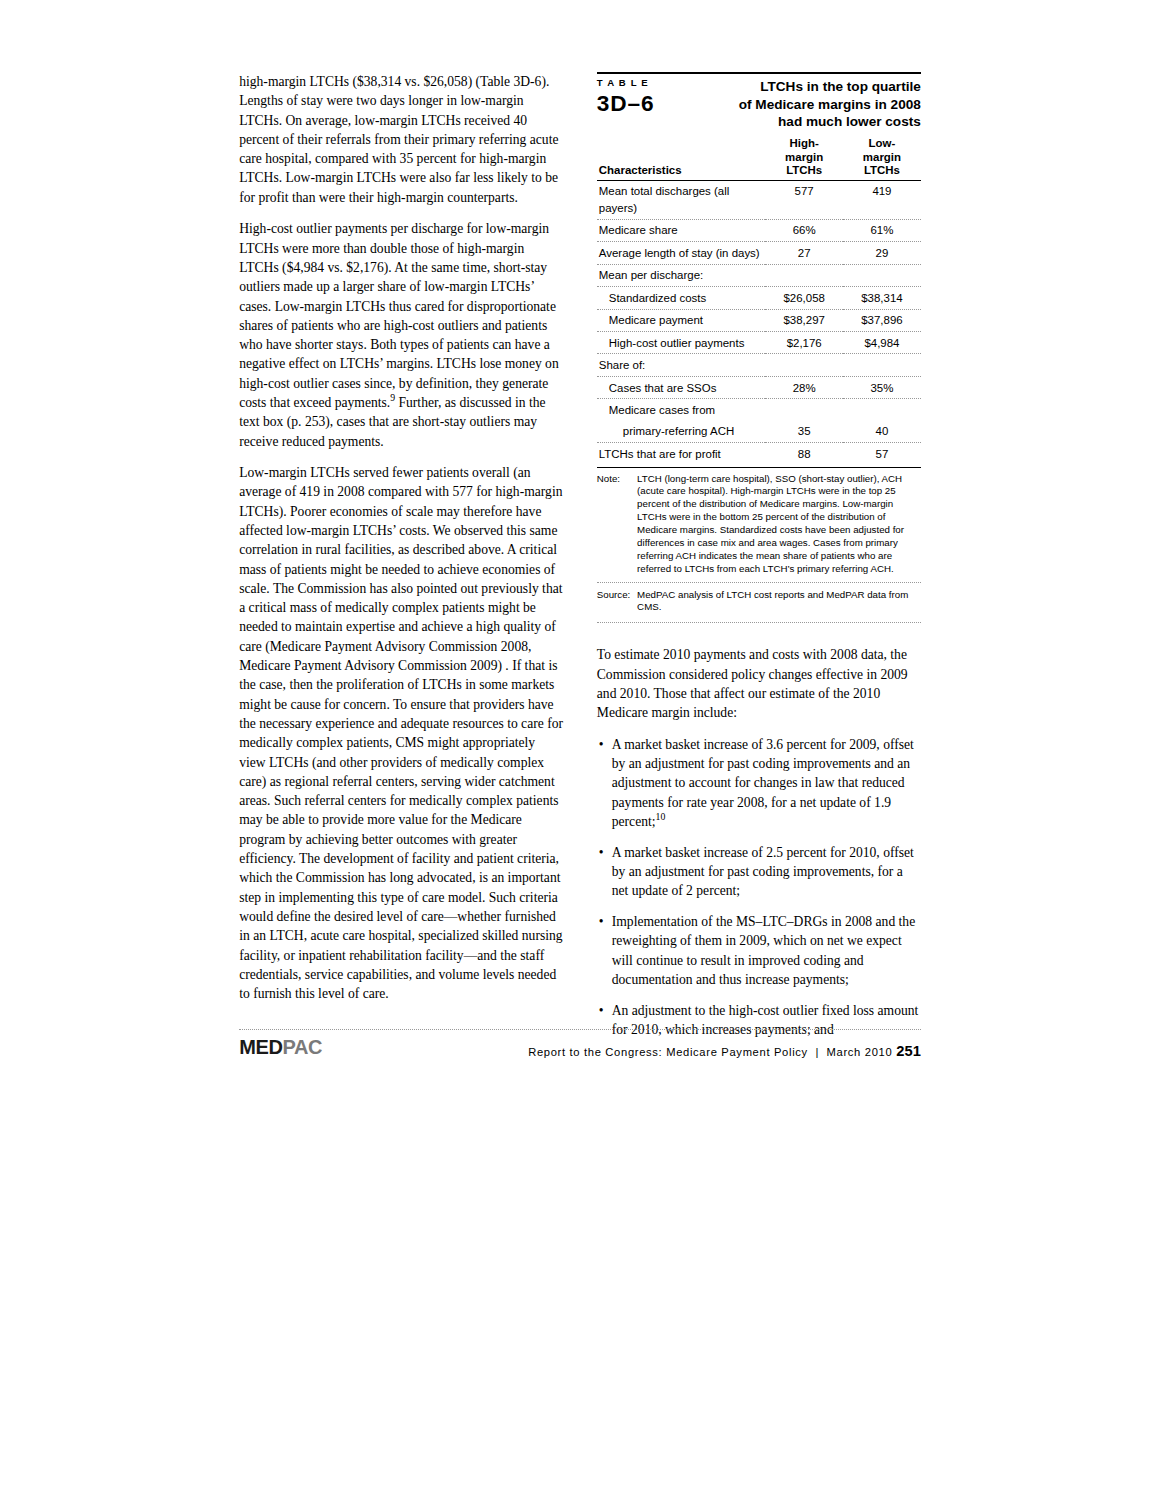high-margin LTCHs ($38,314 vs. $26,058) (Table 3D-6). Lengths of stay were two days longer in low-margin LTCHs. On average, low-margin LTCHs received 40 percent of their referrals from their primary referring acute care hospital, compared with 35 percent for high-margin LTCHs. Low-margin LTCHs were also far less likely to be for profit than were their high-margin counterparts.
High-cost outlier payments per discharge for low-margin LTCHs were more than double those of high-margin LTCHs ($4,984 vs. $2,176). At the same time, short-stay outliers made up a larger share of low-margin LTCHs’ cases. Low-margin LTCHs thus cared for disproportionate shares of patients who are high-cost outliers and patients who have shorter stays. Both types of patients can have a negative effect on LTCHs’ margins. LTCHs lose money on high-cost outlier cases since, by definition, they generate costs that exceed payments.9 Further, as discussed in the text box (p. 253), cases that are short-stay outliers may receive reduced payments.
Low-margin LTCHs served fewer patients overall (an average of 419 in 2008 compared with 577 for high-margin LTCHs). Poorer economies of scale may therefore have affected low-margin LTCHs’ costs. We observed this same correlation in rural facilities, as described above. A critical mass of patients might be needed to achieve economies of scale. The Commission has also pointed out previously that a critical mass of medically complex patients might be needed to maintain expertise and achieve a high quality of care (Medicare Payment Advisory Commission 2008, Medicare Payment Advisory Commission 2009) . If that is the case, then the proliferation of LTCHs in some markets might be cause for concern. To ensure that providers have the necessary experience and adequate resources to care for medically complex patients, CMS might appropriately view LTCHs (and other providers of medically complex care) as regional referral centers, serving wider catchment areas. Such referral centers for medically complex patients may be able to provide more value for the Medicare program by achieving better outcomes with greater efficiency. The development of facility and patient criteria, which the Commission has long advocated, is an important step in implementing this type of care model. Such criteria would define the desired level of care—whether furnished in an LTCH, acute care hospital, specialized skilled nursing facility, or inpatient rehabilitation facility—and the staff credentials, service capabilities, and volume levels needed to furnish this level of care.
T A B L E
3D–6
LTCHs in the top quartile
of Medicare margins in 2008
had much lower costs
| Characteristics | High- margin LTCHs | Low- margin LTCHs |
| --- | --- | --- |
| Mean total discharges (all payers) | 577 | 419 |
| Medicare share | 66% | 61% |
| Average length of stay (in days) | 27 | 29 |
| Mean per discharge: | | |
| Standardized costs | $26,058 | $38,314 |
| Medicare payment | $38,297 | $37,896 |
| High-cost outlier payments | $2,176 | $4,984 |
| Share of: | | |
| Cases that are SSOs | 28% | 35% |
| Medicare cases from | | |
| primary-referring ACH | 35 | 40 |
| LTCHs that are for profit | 88 | 57 |
Note:
LTCH (long-term care hospital), SSO (short-stay outlier), ACH (acute care hospital). High-margin LTCHs were in the top 25 percent of the distribution of Medicare margins. Low-margin LTCHs were in the bottom 25 percent of the distribution of Medicare margins. Standardized costs have been adjusted for differences in case mix and area wages. Cases from primary referring ACH indicates the mean share of patients who are referred to LTCHs from each LTCH’s primary referring ACH.
Source:
MedPAC analysis of LTCH cost reports and MedPAR data from CMS.
To estimate 2010 payments and costs with 2008 data, the Commission considered policy changes effective in 2009 and 2010. Those that affect our estimate of the 2010 Medicare margin include:
A market basket increase of 3.6 percent for 2009, offset by an adjustment for past coding improvements and an adjustment to account for changes in law that reduced payments for rate year 2008, for a net update of 1.9 percent;10
A market basket increase of 2.5 percent for 2010, offset by an adjustment for past coding improvements, for a net update of 2 percent;
Implementation of the MS–LTC–DRGs in 2008 and the reweighting of them in 2009, which on net we expect will continue to result in improved coding and documentation and thus increase payments;
An adjustment to the high-cost outlier fixed loss amount for 2010, which increases payments; and
MEDPAC
Report to the Congress: Medicare Payment Policy | March 2010251